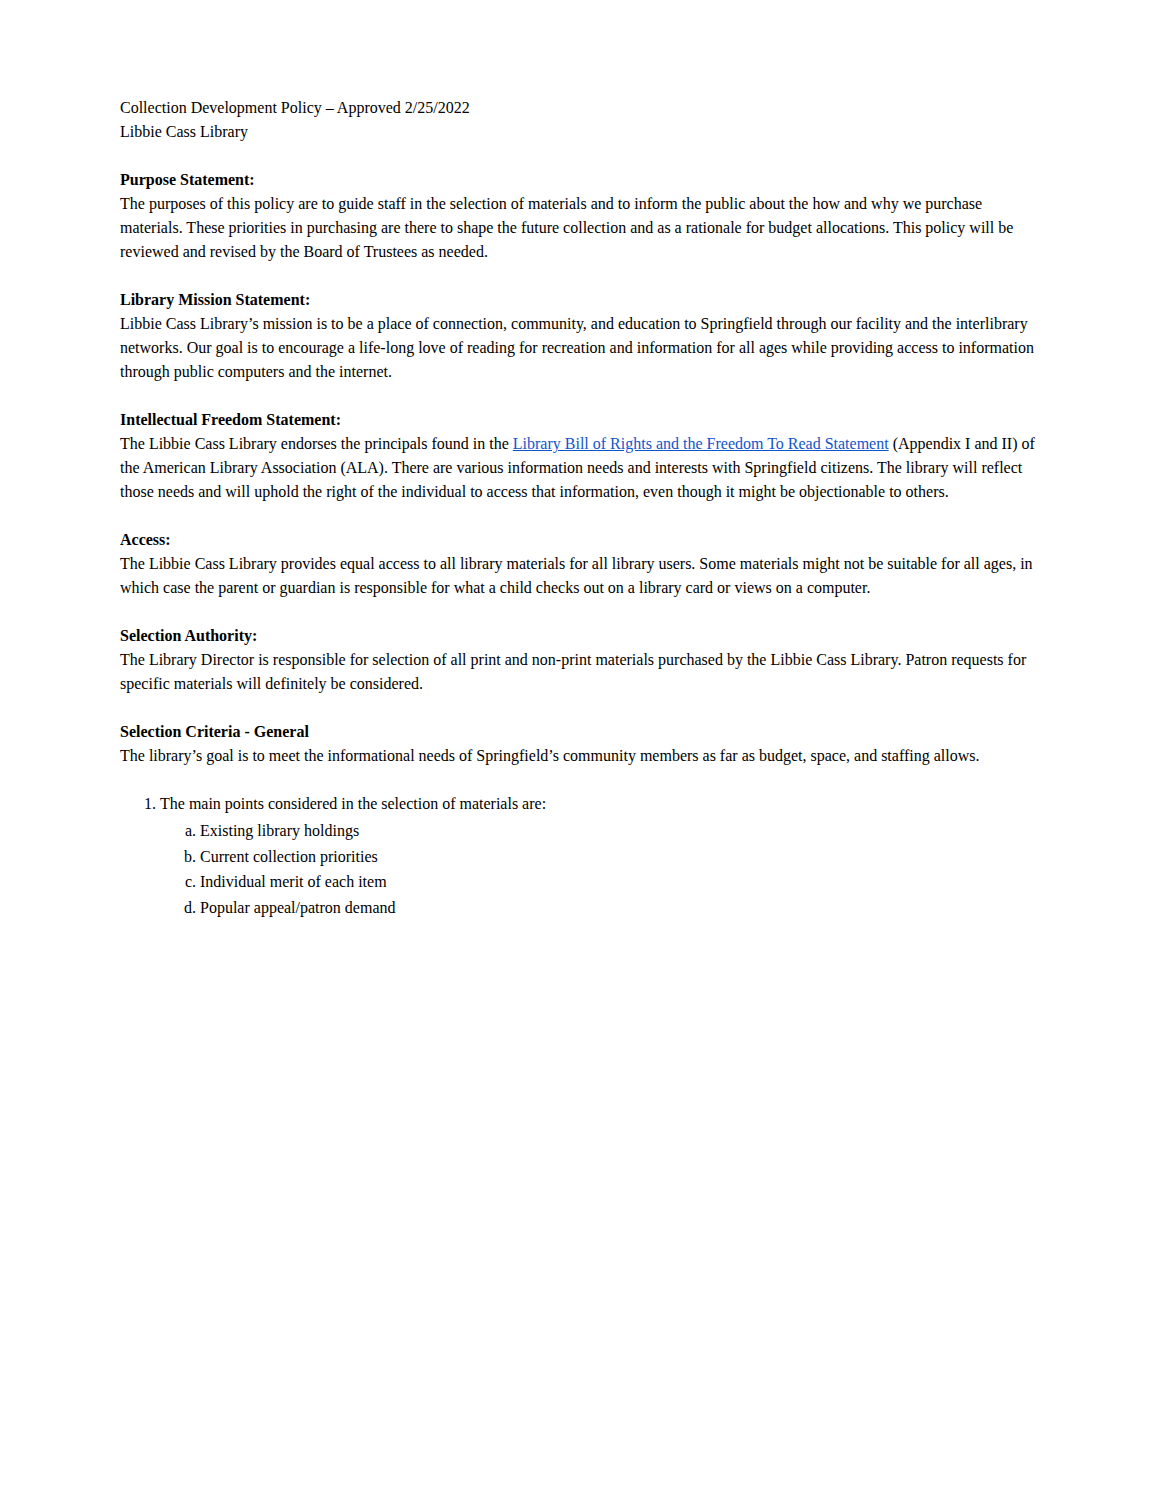Collection Development Policy – Approved 2/25/2022
Libbie Cass Library
Purpose Statement:
The purposes of this policy are to guide staff in the selection of materials and to inform the public about the how and why we purchase materials. These priorities in purchasing are there to shape the future collection and as a rationale for budget allocations. This policy will be reviewed and revised by the Board of Trustees as needed.
Library Mission Statement:
Libbie Cass Library’s mission is to be a place of connection, community, and education to Springfield through our facility and the interlibrary networks. Our goal is to encourage a life-long love of reading for recreation and information for all ages while providing access to information through public computers and the internet.
Intellectual Freedom Statement:
The Libbie Cass Library endorses the principals found in the Library Bill of Rights and the Freedom To Read Statement (Appendix I and II) of the American Library Association (ALA). There are various information needs and interests with Springfield citizens. The library will reflect those needs and will uphold the right of the individual to access that information, even though it might be objectionable to others.
Access:
The Libbie Cass Library provides equal access to all library materials for all library users. Some materials might not be suitable for all ages, in which case the parent or guardian is responsible for what a child checks out on a library card or views on a computer.
Selection Authority:
The Library Director is responsible for selection of all print and non-print materials purchased by the Libbie Cass Library. Patron requests for specific materials will definitely be considered.
Selection Criteria - General
The library’s goal is to meet the informational needs of Springfield’s community members as far as budget, space, and staffing allows.
The main points considered in the selection of materials are:
Existing library holdings
Current collection priorities
Individual merit of each item
Popular appeal/patron demand